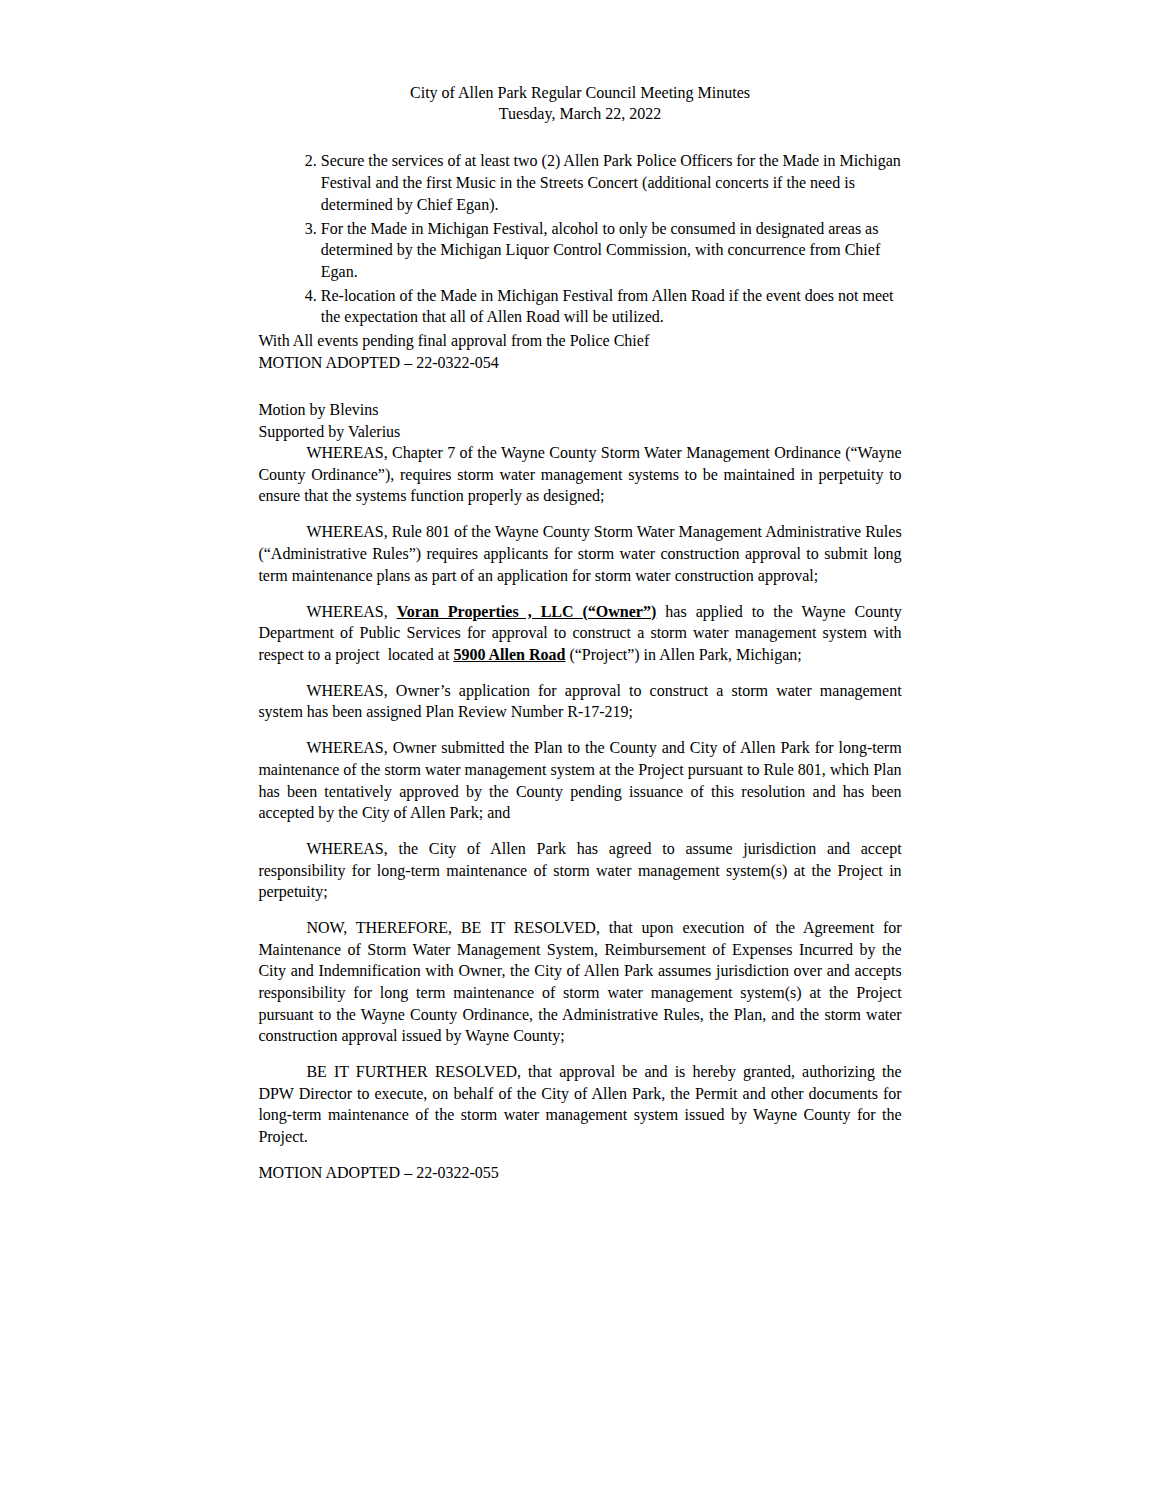City of Allen Park Regular Council Meeting Minutes Tuesday, March 22, 2022
Secure the services of at least two (2) Allen Park Police Officers for the Made in Michigan Festival and the first Music in the Streets Concert (additional concerts if the need is determined by Chief Egan).
For the Made in Michigan Festival, alcohol to only be consumed in designated areas as determined by the Michigan Liquor Control Commission, with concurrence from Chief Egan.
Re-location of the Made in Michigan Festival from Allen Road if the event does not meet the expectation that all of Allen Road will be utilized.
With All events pending final approval from the Police Chief
MOTION ADOPTED – 22-0322-054
Motion by Blevins
Supported by Valerius
WHEREAS, Chapter 7 of the Wayne County Storm Water Management Ordinance (“Wayne County Ordinance”), requires storm water management systems to be maintained in perpetuity to ensure that the systems function properly as designed;
WHEREAS, Rule 801 of the Wayne County Storm Water Management Administrative Rules (“Administrative Rules”) requires applicants for storm water construction approval to submit long term maintenance plans as part of an application for storm water construction approval;
WHEREAS, Voran Properties , LLC (“Owner”) has applied to the Wayne County Department of Public Services for approval to construct a storm water management system with respect to a project located at 5900 Allen Road (“Project”) in Allen Park, Michigan;
WHEREAS, Owner’s application for approval to construct a storm water management system has been assigned Plan Review Number R-17-219;
WHEREAS, Owner submitted the Plan to the County and City of Allen Park for long-term maintenance of the storm water management system at the Project pursuant to Rule 801, which Plan has been tentatively approved by the County pending issuance of this resolution and has been accepted by the City of Allen Park; and
WHEREAS, the City of Allen Park has agreed to assume jurisdiction and accept responsibility for long-term maintenance of storm water management system(s) at the Project in perpetuity;
NOW, THEREFORE, BE IT RESOLVED, that upon execution of the Agreement for Maintenance of Storm Water Management System, Reimbursement of Expenses Incurred by the City and Indemnification with Owner, the City of Allen Park assumes jurisdiction over and accepts responsibility for long term maintenance of storm water management system(s) at the Project pursuant to the Wayne County Ordinance, the Administrative Rules, the Plan, and the storm water construction approval issued by Wayne County;
BE IT FURTHER RESOLVED, that approval be and is hereby granted, authorizing the DPW Director to execute, on behalf of the City of Allen Park, the Permit and other documents for long-term maintenance of the storm water management system issued by Wayne County for the Project.
MOTION ADOPTED – 22-0322-055